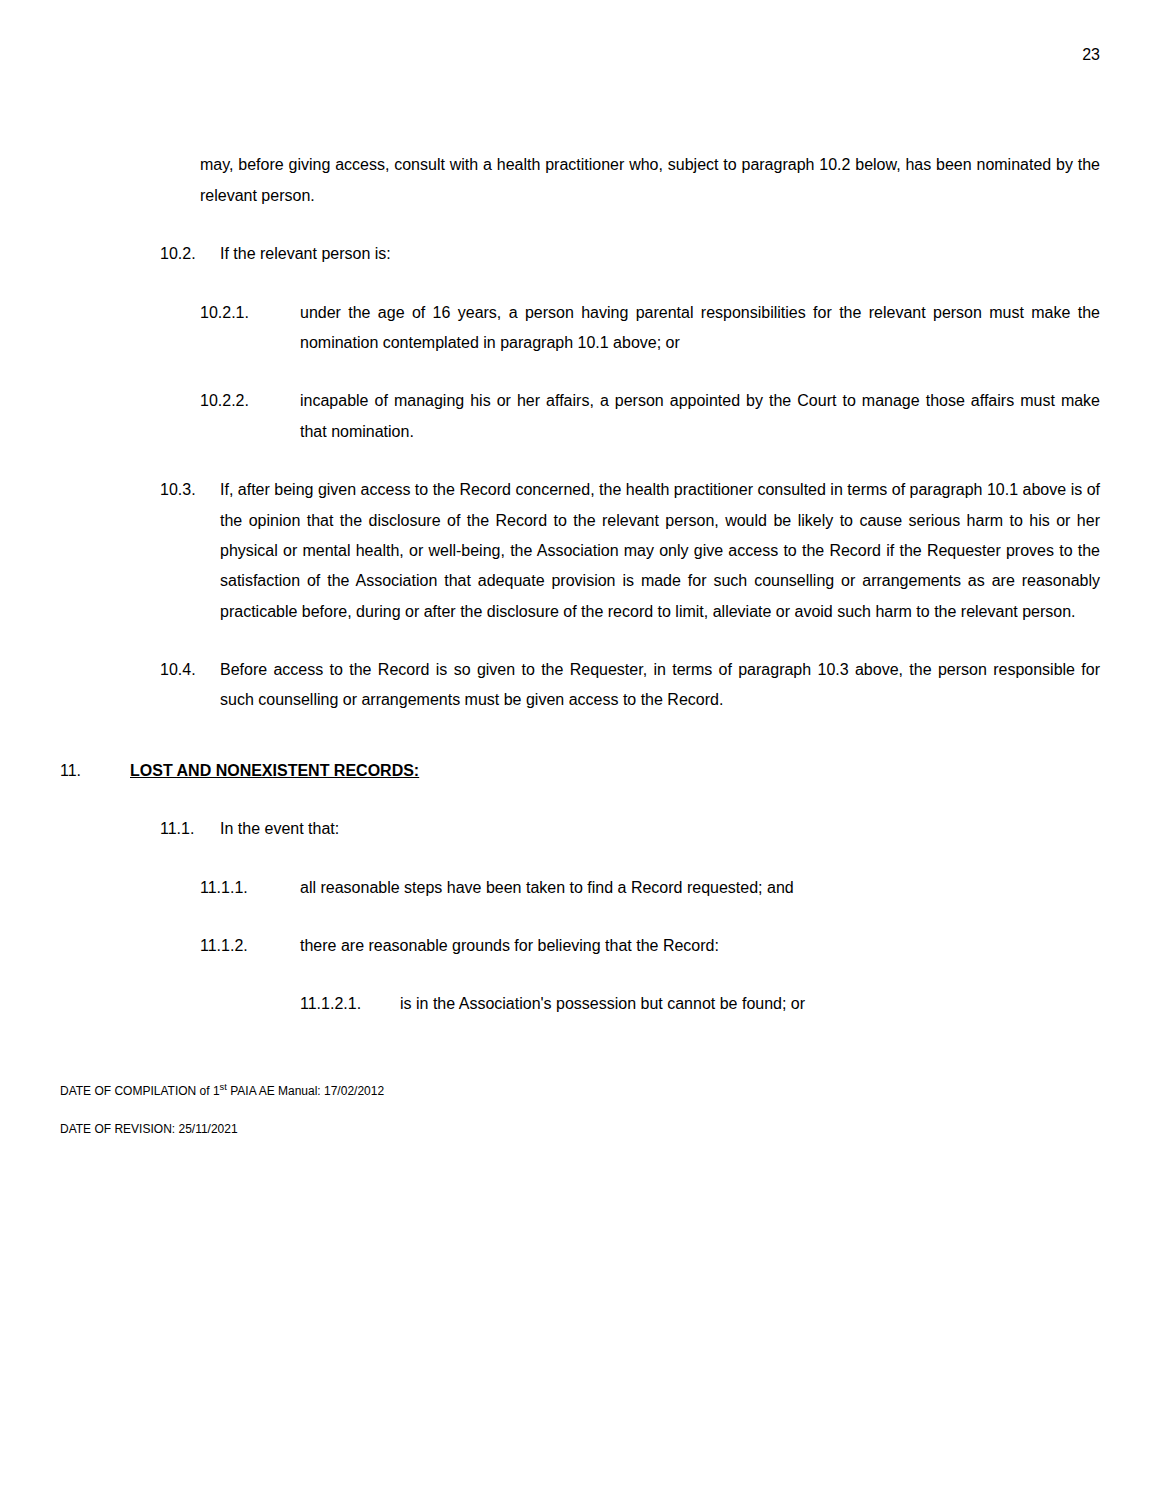23
may, before giving access, consult with a health practitioner who, subject to paragraph 10.2 below, has been nominated by the relevant person.
10.2.
If the relevant person is:
10.2.1.
under the age of 16 years, a person having parental responsibilities for the relevant person must make the nomination contemplated in paragraph 10.1 above; or
10.2.2.
incapable of managing his or her affairs, a person appointed by the Court to manage those affairs must make that nomination.
10.3.
If, after being given access to the Record concerned, the health practitioner consulted in terms of paragraph 10.1 above is of the opinion that the disclosure of the Record to the relevant person, would be likely to cause serious harm to his or her physical or mental health, or well-being, the Association may only give access to the Record if the Requester proves to the satisfaction of the Association that adequate provision is made for such counselling or arrangements as are reasonably practicable before, during or after the disclosure of the record to limit, alleviate or avoid such harm to the relevant person.
10.4.
Before access to the Record is so given to the Requester, in terms of paragraph 10.3 above, the person responsible for such counselling or arrangements must be given access to the Record.
11.
LOST AND NONEXISTENT RECORDS:
11.1.
In the event that:
11.1.1.
all reasonable steps have been taken to find a Record requested; and
11.1.2.
there are reasonable grounds for believing that the Record:
11.1.2.1.
is in the Association's possession but cannot be found; or
DATE OF COMPILATION of 1st PAIA AE Manual: 17/02/2012
DATE OF REVISION: 25/11/2021